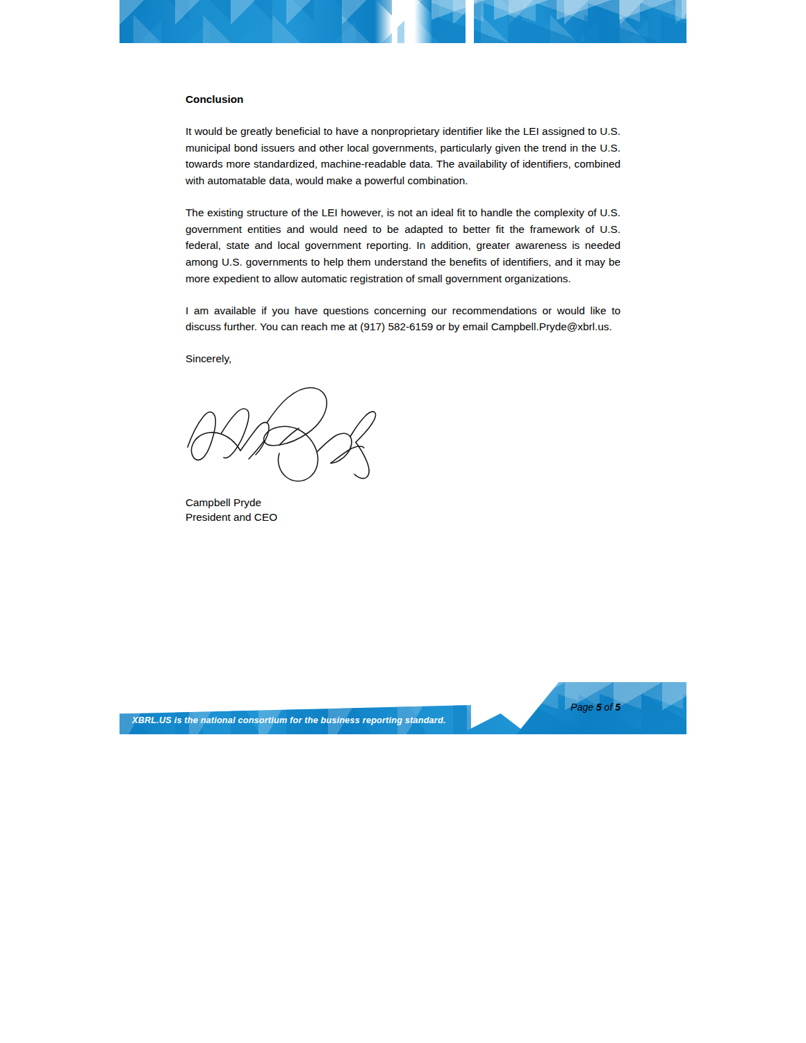Conclusion
It would be greatly beneficial to have a nonproprietary identifier like the LEI assigned to U.S. municipal bond issuers and other local governments, particularly given the trend in the U.S. towards more standardized, machine-readable data. The availability of identifiers, combined with automatable data, would make a powerful combination.
The existing structure of the LEI however, is not an ideal fit to handle the complexity of U.S. government entities and would need to be adapted to better fit the framework of U.S. federal, state and local government reporting. In addition, greater awareness is needed among U.S. governments to help them understand the benefits of identifiers, and it may be more expedient to allow automatic registration of small government organizations.
I am available if you have questions concerning our recommendations or would like to discuss further. You can reach me at (917) 582-6159 or by email Campbell.Pryde@xbrl.us.
Sincerely,
Campbell Pryde
President and CEO
XBRL.US is the national consortium for the business reporting standard.
Page 5 of 5